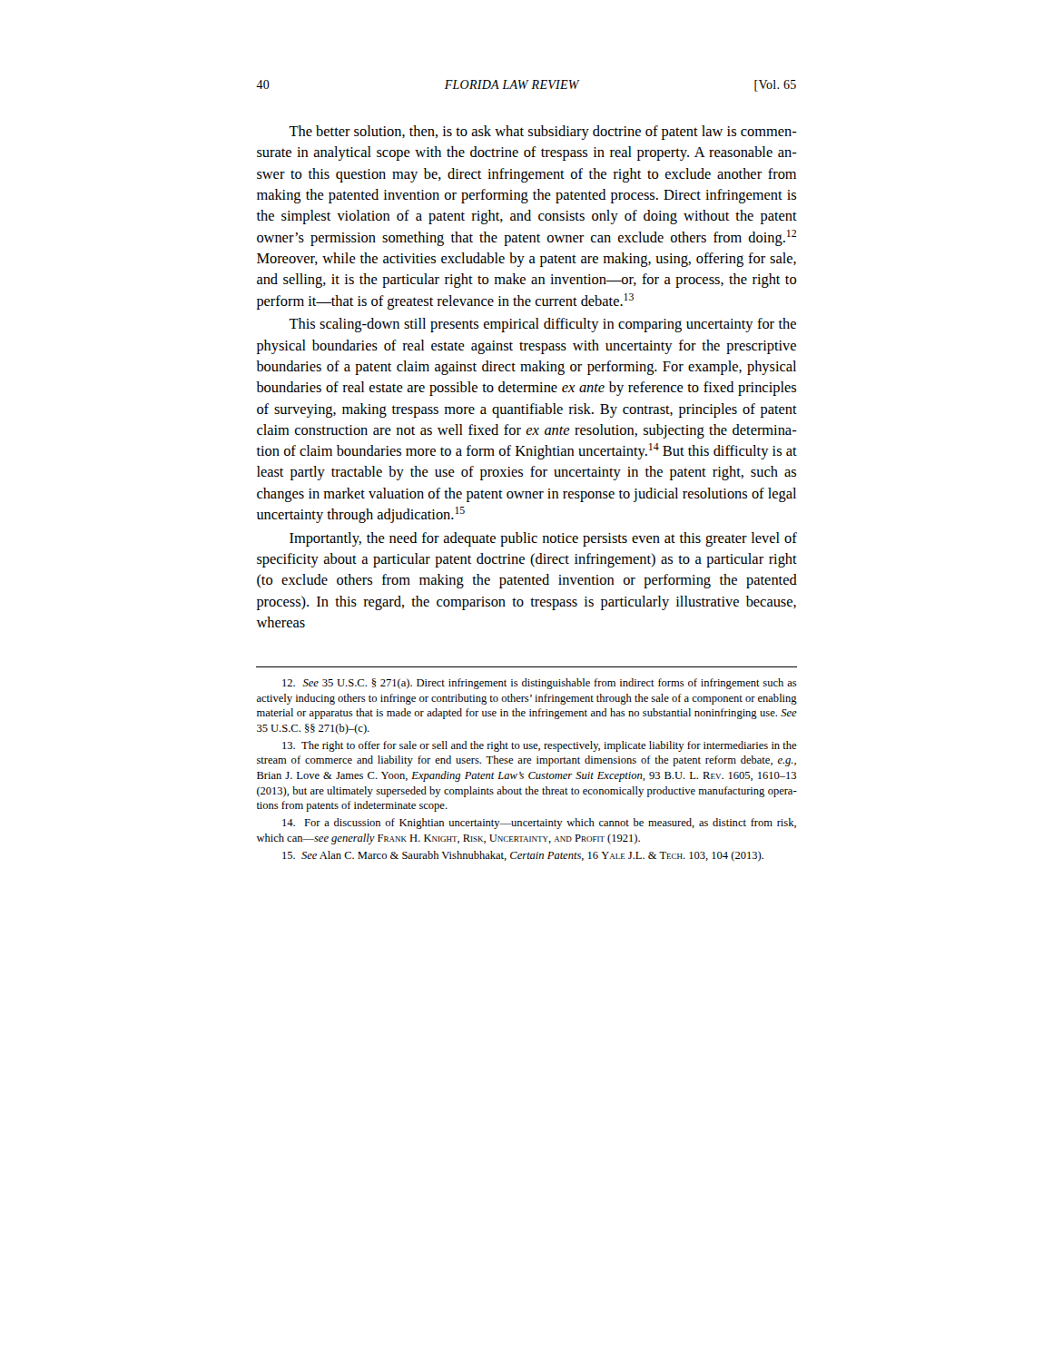40 FLORIDA LAW REVIEW [Vol. 65
The better solution, then, is to ask what subsidiary doctrine of patent law is commensurate in analytical scope with the doctrine of trespass in real property. A reasonable answer to this question may be, direct infringement of the right to exclude another from making the patented invention or performing the patented process. Direct infringement is the simplest violation of a patent right, and consists only of doing without the patent owner’s permission something that the patent owner can exclude others from doing.12 Moreover, while the activities excludable by a patent are making, using, offering for sale, and selling, it is the particular right to make an invention—or, for a process, the right to perform it—that is of greatest relevance in the current debate.13
This scaling-down still presents empirical difficulty in comparing uncertainty for the physical boundaries of real estate against trespass with uncertainty for the prescriptive boundaries of a patent claim against direct making or performing. For example, physical boundaries of real estate are possible to determine ex ante by reference to fixed principles of surveying, making trespass more a quantifiable risk. By contrast, principles of patent claim construction are not as well fixed for ex ante resolution, subjecting the determination of claim boundaries more to a form of Knightian uncertainty.14 But this difficulty is at least partly tractable by the use of proxies for uncertainty in the patent right, such as changes in market valuation of the patent owner in response to judicial resolutions of legal uncertainty through adjudication.15
Importantly, the need for adequate public notice persists even at this greater level of specificity about a particular patent doctrine (direct infringement) as to a particular right (to exclude others from making the patented invention or performing the patented process). In this regard, the comparison to trespass is particularly illustrative because, whereas
12. See 35 U.S.C. § 271(a). Direct infringement is distinguishable from indirect forms of infringement such as actively inducing others to infringe or contributing to others’ infringement through the sale of a component or enabling material or apparatus that is made or adapted for use in the infringement and has no substantial noninfringing use. See 35 U.S.C. §§ 271(b)–(c).
13. The right to offer for sale or sell and the right to use, respectively, implicate liability for intermediaries in the stream of commerce and liability for end users. These are important dimensions of the patent reform debate, e.g., Brian J. Love & James C. Yoon, Expanding Patent Law’s Customer Suit Exception, 93 B.U. L. Rev. 1605, 1610–13 (2013), but are ultimately superseded by complaints about the threat to economically productive manufacturing operations from patents of indeterminate scope.
14. For a discussion of Knightian uncertainty—uncertainty which cannot be measured, as distinct from risk, which can—see generally Frank H. Knight, Risk, Uncertainty, and Profit (1921).
15. See Alan C. Marco & Saurabh Vishnubhakat, Certain Patents, 16 Yale J.L. & Tech. 103, 104 (2013).